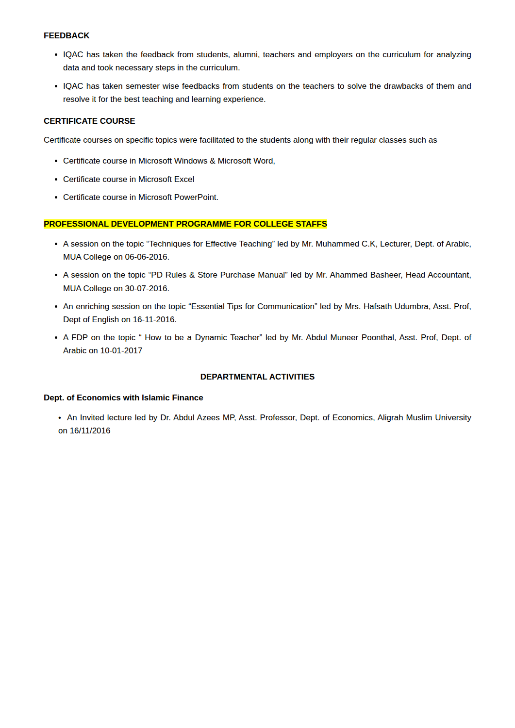FEEDBACK
IQAC has taken the feedback from students, alumni, teachers and employers on the curriculum for analyzing data and took necessary steps in the curriculum.
IQAC has taken semester wise feedbacks from students on the teachers to solve the drawbacks of them and resolve it for the best teaching and learning experience.
CERTIFICATE COURSE
Certificate courses on specific topics were facilitated to the students along with their regular classes such as
Certificate course in Microsoft Windows & Microsoft Word,
Certificate course in Microsoft Excel
Certificate course in Microsoft PowerPoint.
PROFESSIONAL DEVELOPMENT PROGRAMME FOR COLLEGE STAFFS
A session on the topic “Techniques for Effective Teaching” led by Mr. Muhammed C.K, Lecturer, Dept. of Arabic, MUA College on 06-06-2016.
A session on the topic “PD Rules & Store Purchase Manual” led by Mr. Ahammed Basheer, Head Accountant, MUA College on 30-07-2016.
An enriching session on the topic “Essential Tips for Communication” led by Mrs. Hafsath Udumbra, Asst. Prof, Dept of English on 16-11-2016.
A FDP on the topic “ How to be a Dynamic Teacher” led by Mr. Abdul Muneer Poonthal, Asst. Prof, Dept. of Arabic on 10-01-2017
DEPARTMENTAL ACTIVITIES
Dept. of Economics with Islamic Finance
An Invited lecture led by Dr. Abdul Azees MP, Asst. Professor, Dept. of Economics, Aligrah Muslim University on 16/11/2016